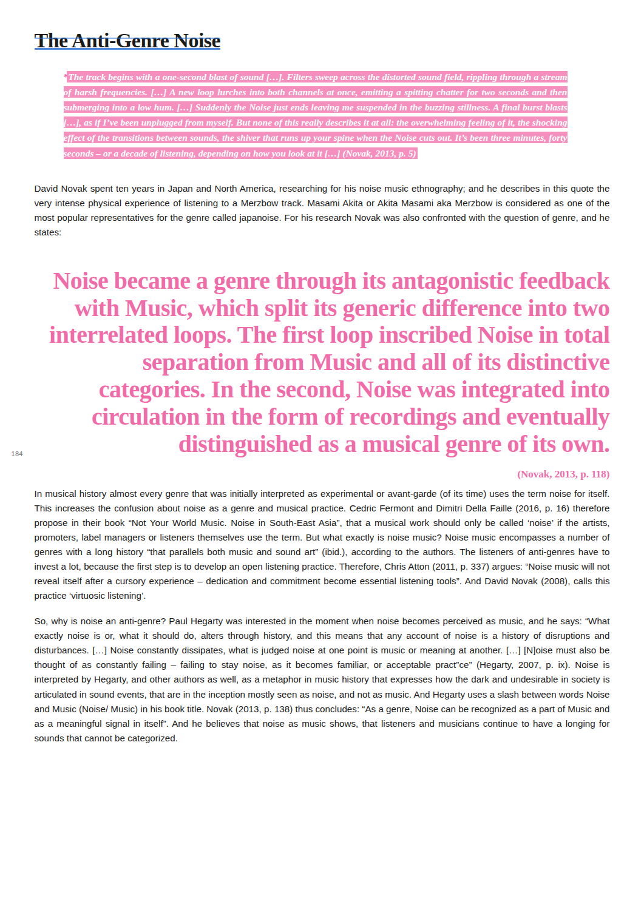184
The Anti-Genre Noise
*The track begins with a one-second blast of sound […]. Filters sweep across the distorted sound field, rippling through a stream of harsh frequencies. […] A new loop lurches into both channels at once, emitting a spitting chatter for two seconds and then submerging into a low hum. […] Suddenly the Noise just ends leaving me suspended in the buzzing stillness. A final burst blasts […], as if I’ve been unplugged from myself. But none of this really describes it at all: the overwhelming feeling of it, the shocking effect of the transitions between sounds, the shiver that runs up your spine when the Noise cuts out. It’s been three minutes, forty seconds – or a decade of listening, depending on how you look at it […] (Novak, 2013, p. 5)
David Novak spent ten years in Japan and North America, researching for his noise music ethnography; and he describes in this quote the very intense physical experience of listening to a Merzbow track. Masami Akita or Akita Masami aka Merzbow is considered as one of the most popular representatives for the genre called japanoise. For his research Novak was also confronted with the question of genre, and he states:
Noise became a genre through its antagonistic feedback with Music, which split its generic difference into two interrelated loops. The first loop inscribed Noise in total separation from Music and all of its distinctive categories. In the second, Noise was integrated into circulation in the form of recordings and eventually distinguished as a musical genre of its own.
(Novak, 2013, p. 118)
In musical history almost every genre that was initially interpreted as experimental or avant-garde (of its time) uses the term noise for itself. This increases the confusion about noise as a genre and musical practice. Cedric Fermont and Dimitri Della Faille (2016, p. 16) therefore propose in their book “Not Your World Music. Noise in South-East Asia”, that a musical work should only be called ‘noise’ if the artists, promoters, label managers or listeners themselves use the term. But what exactly is noise music? Noise music encompasses a number of genres with a long history “that parallels both music and sound art” (ibid.), according to the authors. The listeners of anti-genres have to invest a lot, because the first step is to develop an open listening practice. Therefore, Chris Atton (2011, p. 337) argues: “Noise music will not reveal itself after a cursory experience – dedication and commitment become essential listening tools”. And David Novak (2008), calls this practice ‘virtuosic listening’.
So, why is noise an anti-genre? Paul Hegarty was interested in the moment when noise becomes perceived as music, and he says: “What exactly noise is or, what it should do, alters through history, and this means that any account of noise is a history of disruptions and disturbances. […] Noise constantly dissipates, what is judged noise at one point is music or meaning at another. […] [N]oise must also be thought of as constantly failing – failing to stay noise, as it becomes familiar, or acceptable pract”ce” (Hegarty, 2007, p. ix). Noise is interpreted by Hegarty, and other authors as well, as a metaphor in music history that expresses how the dark and undesirable in society is articulated in sound events, that are in the inception mostly seen as noise, and not as music. And Hegarty uses a slash between words Noise and Music (Noise/ Music) in his book title. Novak (2013, p. 138) thus concludes: “As a genre, Noise can be recognized as a part of Music and as a meaningful signal in itself”. And he believes that noise as music shows, that listeners and musicians continue to have a longing for sounds that cannot be categorized.